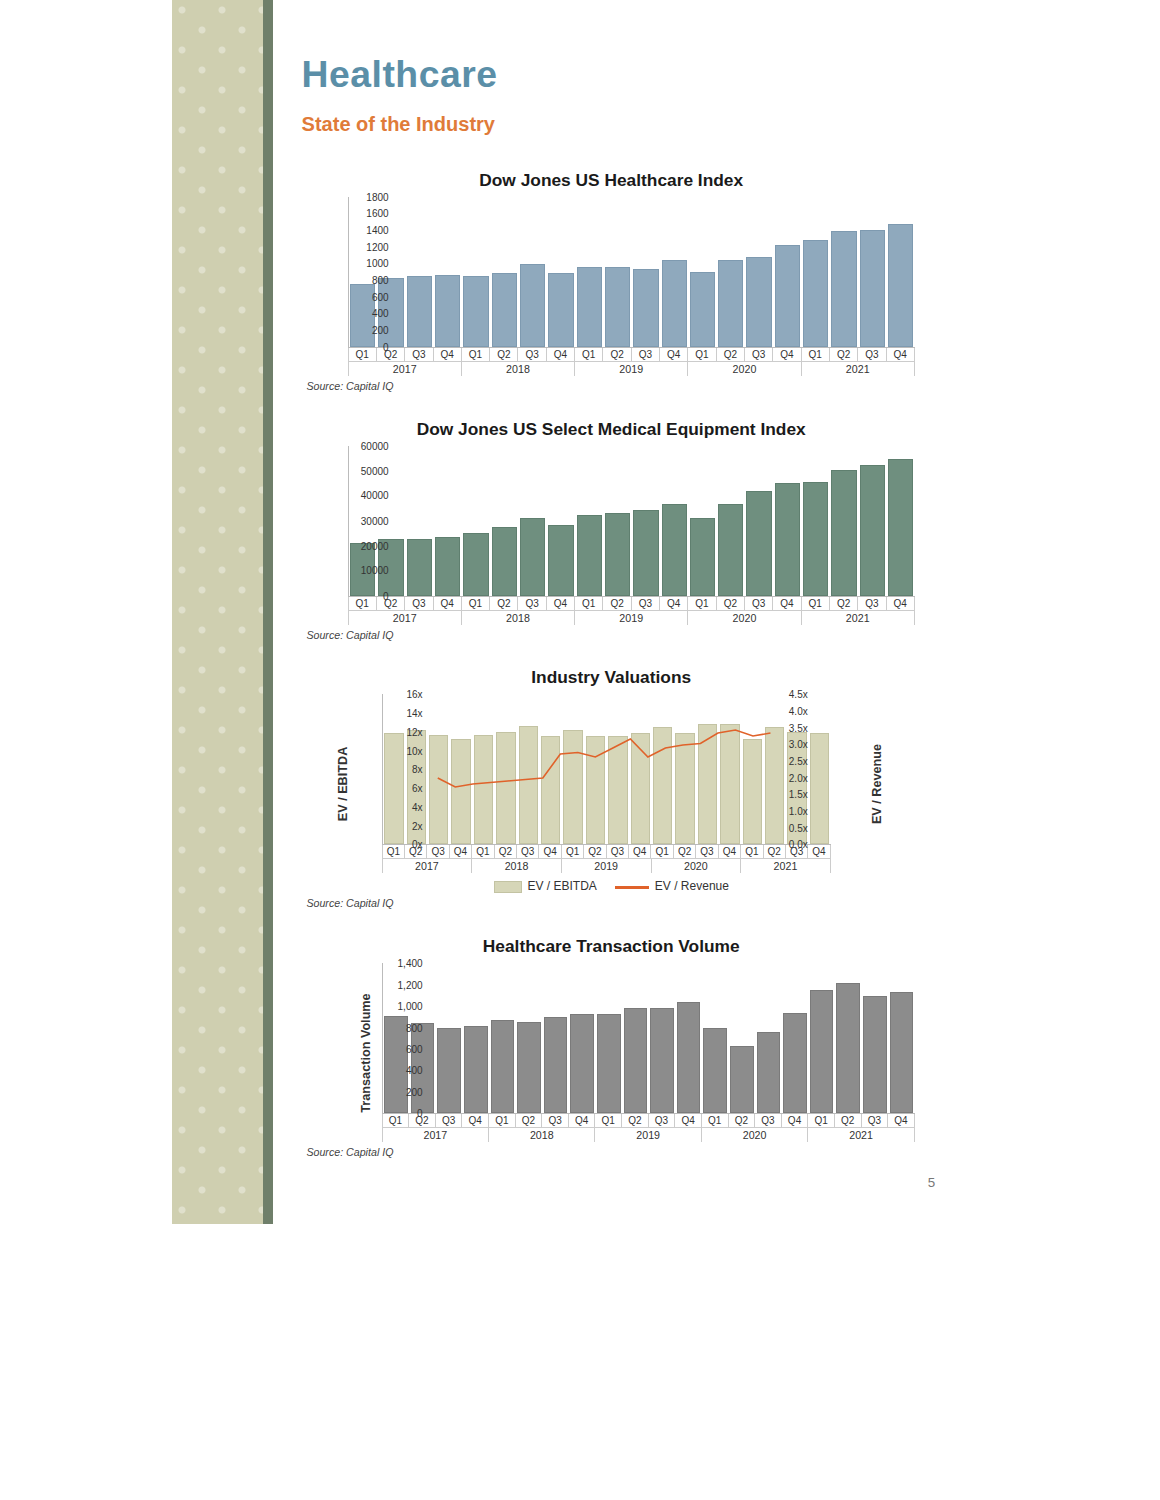Healthcare
State of the Industry
Dow Jones US Healthcare Index
1800 1600 1400 1200 1000 800 600 400 200 0
Q1
Q2
Q3
Q4
Q1
Q2
Q3
Q4
Q1
Q2
Q3
Q4
Q1
Q2
Q3
Q4
Q1
Q2
Q3
Q4
2017
2018
2019
2020
2021
Source: Capital IQ
Dow Jones US Select Medical Equipment Index
60000 50000 40000 30000 20000 10000 0
Q1
Q2
Q3
Q4
Q1
Q2
Q3
Q4
Q1
Q2
Q3
Q4
Q1
Q2
Q3
Q4
Q1
Q2
Q3
Q4
2017
2018
2019
2020
2021
Source: Capital IQ
Industry Valuations
EV / EBITDA
EV / Revenue
16x 14x 12x 10x 8x 6x 4x 2x 0x
4.5x 4.0x 3.5x 3.0x 2.5x 2.0x 1.5x 1.0x 0.5x 0.0x
Q1
Q2
Q3
Q4
Q1
Q2
Q3
Q4
Q1
Q2
Q3
Q4
Q1
Q2
Q3
Q4
Q1
Q2
Q3
Q4
2017
2018
2019
2020
2021
EV / EBITDA EV / Revenue
Source: Capital IQ
Healthcare Transaction Volume
Transaction Volume
1,400 1,200 1,000 800 600 400 200 0
Q1
Q2
Q3
Q4
Q1
Q2
Q3
Q4
Q1
Q2
Q3
Q4
Q1
Q2
Q3
Q4
Q1
Q2
Q3
Q4
2017
2018
2019
2020
2021
Source: Capital IQ
5